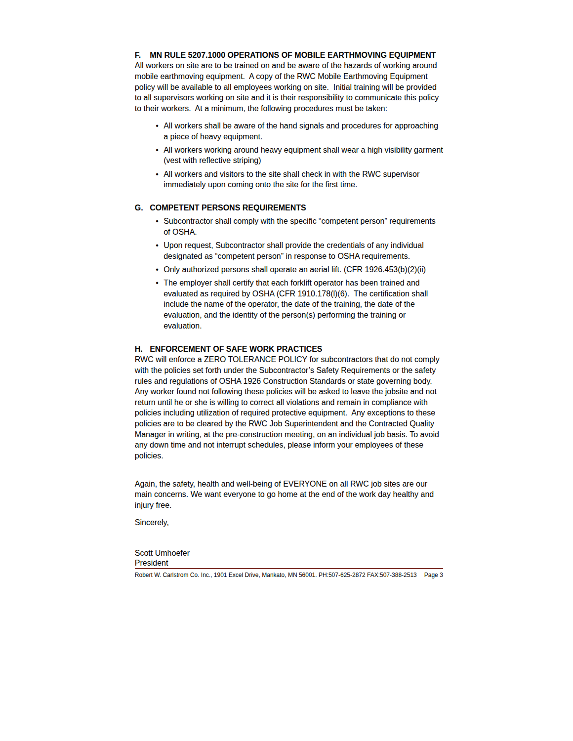F. MN RULE 5207.1000 OPERATIONS OF MOBILE EARTHMOVING EQUIPMENT
All workers on site are to be trained on and be aware of the hazards of working around mobile earthmoving equipment. A copy of the RWC Mobile Earthmoving Equipment policy will be available to all employees working on site. Initial training will be provided to all supervisors working on site and it is their responsibility to communicate this policy to their workers. At a minimum, the following procedures must be taken:
All workers shall be aware of the hand signals and procedures for approaching a piece of heavy equipment.
All workers working around heavy equipment shall wear a high visibility garment (vest with reflective striping)
All workers and visitors to the site shall check in with the RWC supervisor immediately upon coming onto the site for the first time.
G. COMPETENT PERSONS REQUIREMENTS
Subcontractor shall comply with the specific “competent person” requirements of OSHA.
Upon request, Subcontractor shall provide the credentials of any individual designated as “competent person” in response to OSHA requirements.
Only authorized persons shall operate an aerial lift. (CFR 1926.453(b)(2)(ii)
The employer shall certify that each forklift operator has been trained and evaluated as required by OSHA (CFR 1910.178(l)(6). The certification shall include the name of the operator, the date of the training, the date of the evaluation, and the identity of the person(s) performing the training or evaluation.
H. ENFORCEMENT OF SAFE WORK PRACTICES
RWC will enforce a ZERO TOLERANCE POLICY for subcontractors that do not comply with the policies set forth under the Subcontractor’s Safety Requirements or the safety rules and regulations of OSHA 1926 Construction Standards or state governing body. Any worker found not following these policies will be asked to leave the jobsite and not return until he or she is willing to correct all violations and remain in compliance with policies including utilization of required protective equipment. Any exceptions to these policies are to be cleared by the RWC Job Superintendent and the Contracted Quality Manager in writing, at the pre-construction meeting, on an individual job basis. To avoid any down time and not interrupt schedules, please inform your employees of these policies.
Again, the safety, health and well-being of EVERYONE on all RWC job sites are our main concerns. We want everyone to go home at the end of the work day healthy and injury free.
Sincerely,
Scott Umhoefer
President
Robert W. Carlstrom Co. Inc., 1901 Excel Drive, Mankato, MN 56001. PH:507-625-2872 FAX:507-388-2513 Page 3